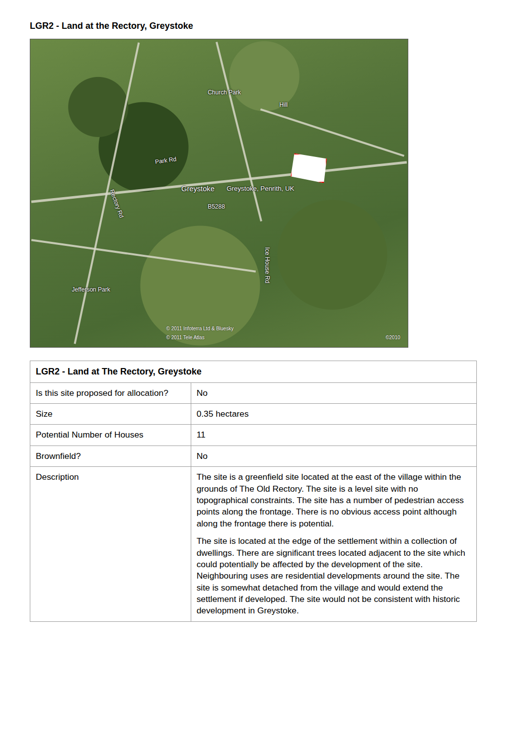LGR2 - Land at the Rectory, Greystoke
Church Park Hill Park Rd Rectory Rd Greystoke Greystoke, Penrith, UK B5288 Ice House Rd Jefferson Park
© 2011 Infoterra Ltd & Bluesky © 2011 Tele Atlas ©2010
| LGR2 - Land at The Rectory, Greystoke |
| --- |
| Is this site proposed for allocation? | No |
| Size | 0.35 hectares |
| Potential Number of Houses | 11 |
| Brownfield? | No |
| Description | The site is a greenfield site located at the east of the village within the grounds of The Old Rectory. The site is a level site with no topographical constraints. The site has a number of pedestrian access points along the frontage. There is no obvious access point although along the frontage there is potential. The site is located at the edge of the settlement within a collection of dwellings. There are significant trees located adjacent to the site which could potentially be affected by the development of the site. Neighbouring uses are residential developments around the site. The site is somewhat detached from the village and would extend the settlement if developed. The site would not be consistent with historic development in Greystoke. |